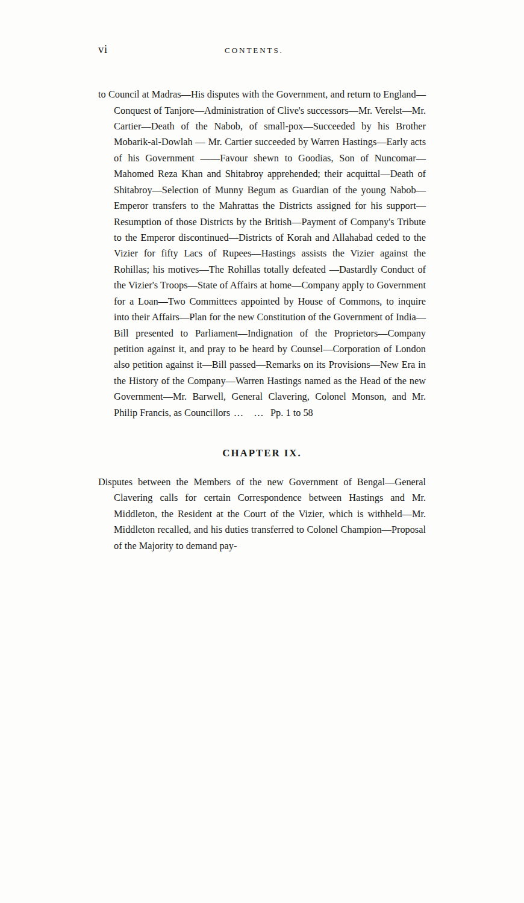vi Contents.
to Council at Madras—His disputes with the Government, and return to England—Conquest of Tanjore—Administration of Clive's successors—Mr. Verelst—Mr. Cartier—Death of the Nabob, of small-pox—Succeeded by his Brother Mobarik-al-Dowlah — Mr. Cartier succeeded by Warren Hastings—Early acts of his Government ——Favour shewn to Goodias, Son of Nuncomar—Mahomed Reza Khan and Shitabroy apprehended; their acquittal—Death of Shitabroy—Selection of Munny Begum as Guardian of the young Nabob—Emperor transfers to the Mahrattas the Districts assigned for his support—Resumption of those Districts by the British—Payment of Company's Tribute to the Emperor discontinued—Districts of Korah and Allahabad ceded to the Vizier for fifty Lacs of Rupees—Hastings assists the Vizier against the Rohillas; his motives—The Rohillas totally defeated —Dastardly Conduct of the Vizier's Troops—State of Affairs at home—Company apply to Government for a Loan—Two Committees appointed by House of Commons, to inquire into their Affairs—Plan for the new Constitution of the Government of India—Bill presented to Parliament—Indignation of the Proprietors—Company petition against it, and pray to be heard by Counsel—Corporation of London also petition against it—Bill passed—Remarks on its Provisions—New Era in the History of the Company—Warren Hastings named as the Head of the new Government—Mr. Barwell, General Clavering, Colonel Monson, and Mr. Philip Francis, as Councillors……Pp. 1 to 58
CHAPTER IX.
Disputes between the Members of the new Government of Bengal—General Clavering calls for certain Correspondence between Hastings and Mr. Middleton, the Resident at the Court of the Vizier, which is withheld—Mr. Middleton recalled, and his duties transferred to Colonel Champion—Proposal of the Majority to demand pay-